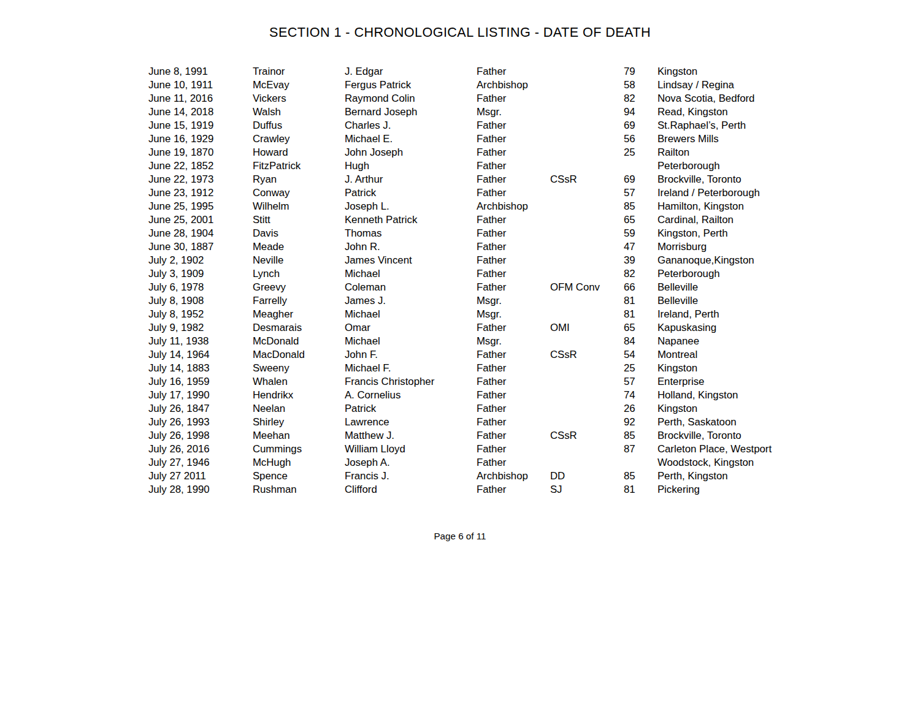SECTION 1 - CHRONOLOGICAL LISTING - DATE OF DEATH
| June 8, 1991 | Trainor | J. Edgar | Father | | 79 | Kingston |
| June 10, 1911 | McEvay | Fergus Patrick | Archbishop | | 58 | Lindsay / Regina |
| June 11, 2016 | Vickers | Raymond Colin | Father | | 82 | Nova Scotia, Bedford |
| June 14, 2018 | Walsh | Bernard Joseph | Msgr. | | 94 | Read, Kingston |
| June 15, 1919 | Duffus | Charles J. | Father | | 69 | St.Raphael’s, Perth |
| June 16, 1929 | Crawley | Michael E. | Father | | 56 | Brewers Mills |
| June 19, 1870 | Howard | John Joseph | Father | | 25 | Railton |
| June 22, 1852 | FitzPatrick | Hugh | Father | | | Peterborough |
| June 22, 1973 | Ryan | J. Arthur | Father | CSsR | 69 | Brockville, Toronto |
| June 23, 1912 | Conway | Patrick | Father | | 57 | Ireland / Peterborough |
| June 25, 1995 | Wilhelm | Joseph L. | Archbishop | | 85 | Hamilton, Kingston |
| June 25, 2001 | Stitt | Kenneth Patrick | Father | | 65 | Cardinal, Railton |
| June 28, 1904 | Davis | Thomas | Father | | 59 | Kingston, Perth |
| June 30, 1887 | Meade | John R. | Father | | 47 | Morrisburg |
| July 2, 1902 | Neville | James Vincent | Father | | 39 | Gananoque,Kingston |
| July 3, 1909 | Lynch | Michael | Father | | 82 | Peterborough |
| July 6, 1978 | Greevy | Coleman | Father | OFM Conv | 66 | Belleville |
| July 8, 1908 | Farrelly | James J. | Msgr. | | 81 | Belleville |
| July 8, 1952 | Meagher | Michael | Msgr. | | 81 | Ireland, Perth |
| July 9, 1982 | Desmarais | Omar | Father | OMI | 65 | Kapuskasing |
| July 11, 1938 | McDonald | Michael | Msgr. | | 84 | Napanee |
| July 14, 1964 | MacDonald | John F. | Father | CSsR | 54 | Montreal |
| July 14, 1883 | Sweeny | Michael F. | Father | | 25 | Kingston |
| July 16, 1959 | Whalen | Francis Christopher | Father | | 57 | Enterprise |
| July 17, 1990 | Hendrikx | A. Cornelius | Father | | 74 | Holland, Kingston |
| July 26, 1847 | Neelan | Patrick | Father | | 26 | Kingston |
| July 26, 1993 | Shirley | Lawrence | Father | | 92 | Perth, Saskatoon |
| July 26, 1998 | Meehan | Matthew J. | Father | CSsR | 85 | Brockville, Toronto |
| July 26, 2016 | Cummings | William Lloyd | Father | | 87 | Carleton Place, Westport |
| July 27, 1946 | McHugh | Joseph A. | Father | | | Woodstock, Kingston |
| July 27 2011 | Spence | Francis J. | Archbishop | DD | 85 | Perth, Kingston |
| July 28, 1990 | Rushman | Clifford | Father | SJ | 81 | Pickering |
Page 6 of 11